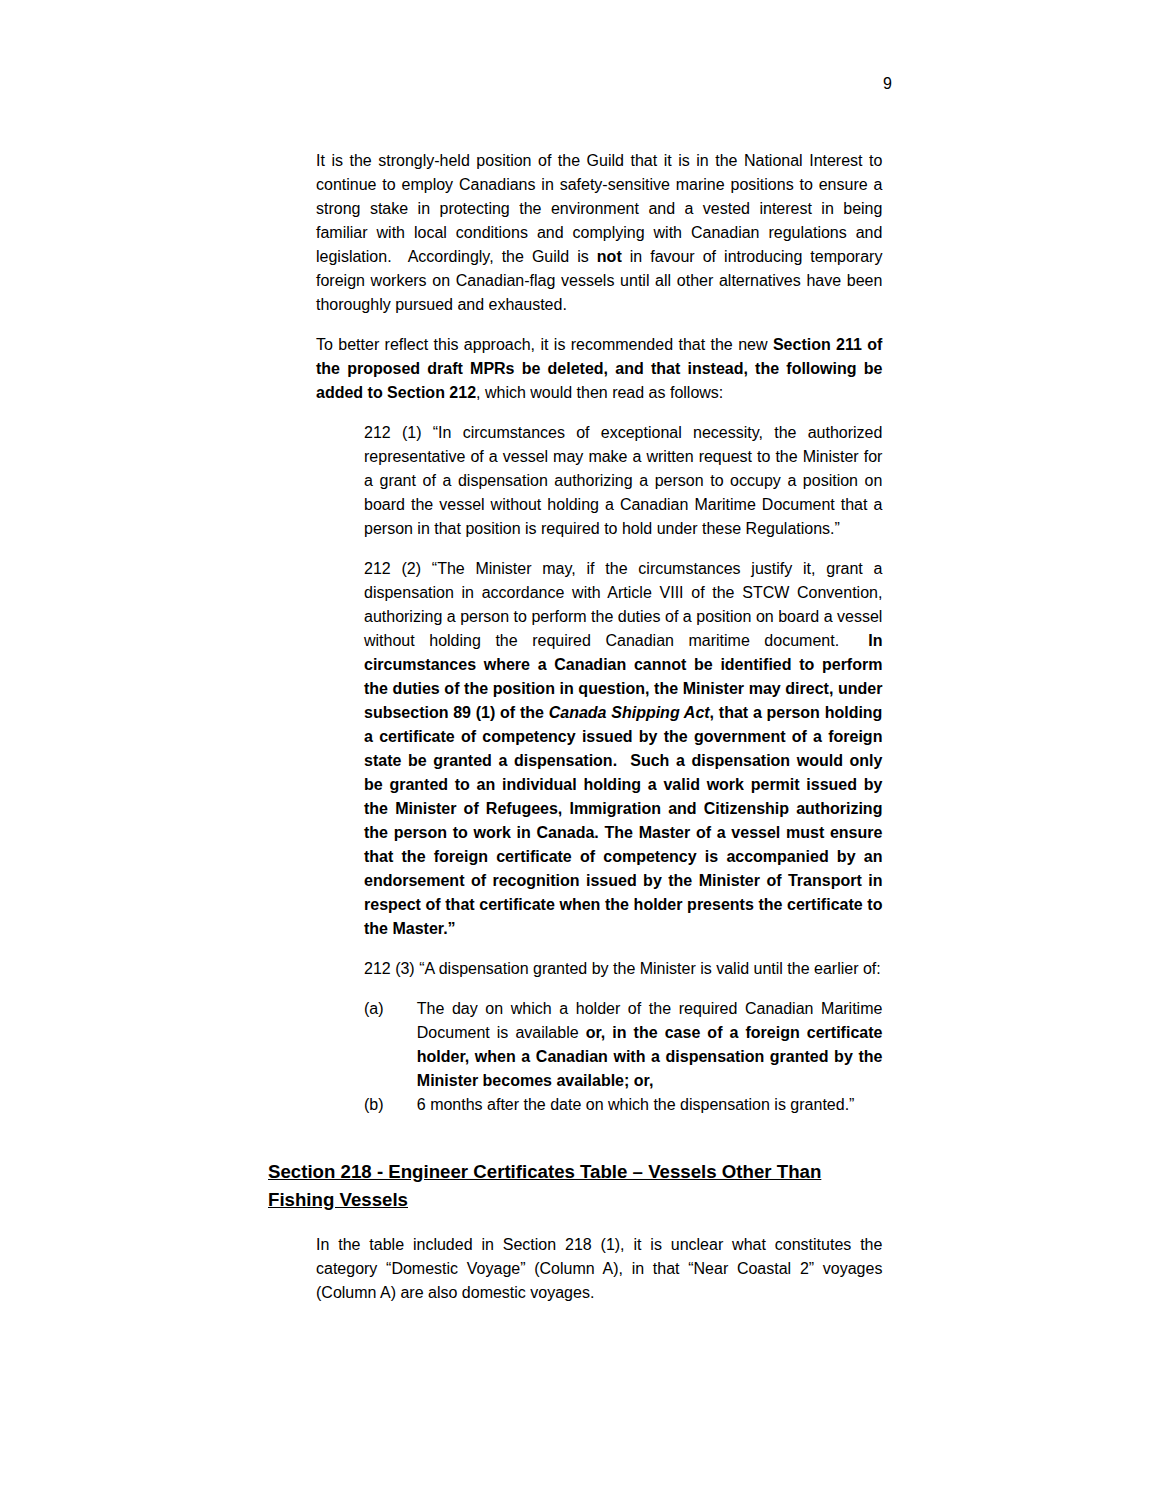9
It is the strongly-held position of the Guild that it is in the National Interest to continue to employ Canadians in safety-sensitive marine positions to ensure a strong stake in protecting the environment and a vested interest in being familiar with local conditions and complying with Canadian regulations and legislation. Accordingly, the Guild is not in favour of introducing temporary foreign workers on Canadian-flag vessels until all other alternatives have been thoroughly pursued and exhausted.
To better reflect this approach, it is recommended that the new Section 211 of the proposed draft MPRs be deleted, and that instead, the following be added to Section 212, which would then read as follows:
212 (1) “In circumstances of exceptional necessity, the authorized representative of a vessel may make a written request to the Minister for a grant of a dispensation authorizing a person to occupy a position on board the vessel without holding a Canadian Maritime Document that a person in that position is required to hold under these Regulations.”
212 (2) “The Minister may, if the circumstances justify it, grant a dispensation in accordance with Article VIII of the STCW Convention, authorizing a person to perform the duties of a position on board a vessel without holding the required Canadian maritime document. In circumstances where a Canadian cannot be identified to perform the duties of the position in question, the Minister may direct, under subsection 89 (1) of the Canada Shipping Act, that a person holding a certificate of competency issued by the government of a foreign state be granted a dispensation. Such a dispensation would only be granted to an individual holding a valid work permit issued by the Minister of Refugees, Immigration and Citizenship authorizing the person to work in Canada. The Master of a vessel must ensure that the foreign certificate of competency is accompanied by an endorsement of recognition issued by the Minister of Transport in respect of that certificate when the holder presents the certificate to the Master.”
212 (3) “A dispensation granted by the Minister is valid until the earlier of:
(a)
The day on which a holder of the required Canadian Maritime Document is available or, in the case of a foreign certificate holder, when a Canadian with a dispensation granted by the Minister becomes available; or,
(b)
6 months after the date on which the dispensation is granted.”
Section 218 - Engineer Certificates Table – Vessels Other Than Fishing Vessels
In the table included in Section 218 (1), it is unclear what constitutes the category “Domestic Voyage” (Column A), in that “Near Coastal 2” voyages (Column A) are also domestic voyages.